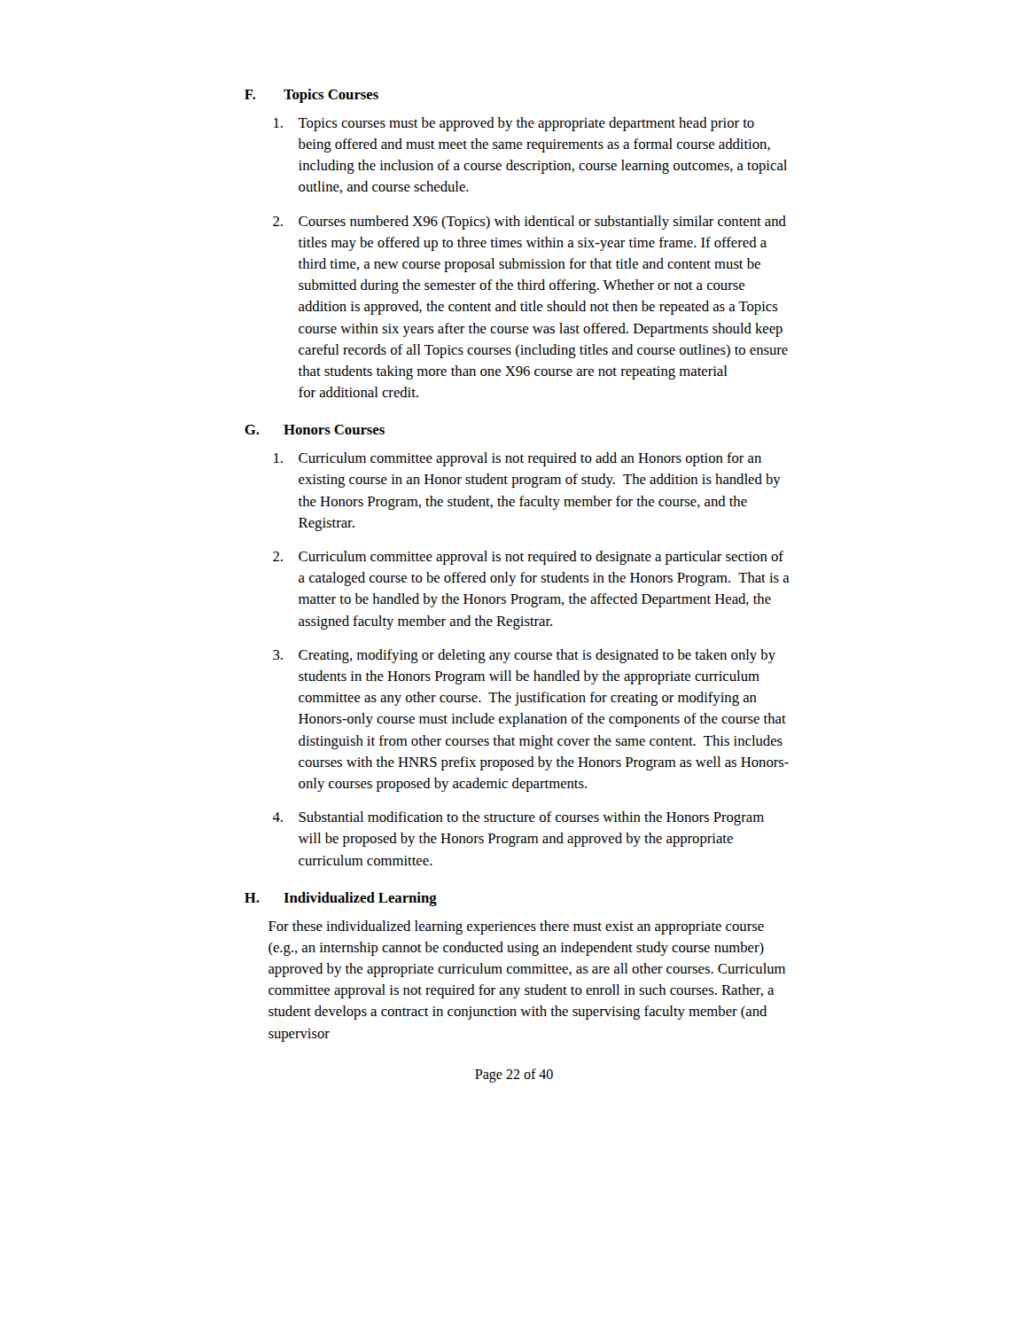F. Topics Courses
1. Topics courses must be approved by the appropriate department head prior to being offered and must meet the same requirements as a formal course addition, including the inclusion of a course description, course learning outcomes, a topical outline, and course schedule.
2. Courses numbered X96 (Topics) with identical or substantially similar content and titles may be offered up to three times within a six-year time frame. If offered a third time, a new course proposal submission for that title and content must be submitted during the semester of the third offering. Whether or not a course addition is approved, the content and title should not then be repeated as a Topics course within six years after the course was last offered. Departments should keep careful records of all Topics courses (including titles and course outlines) to ensure that students taking more than one X96 course are not repeating material for additional credit.
G. Honors Courses
1. Curriculum committee approval is not required to add an Honors option for an existing course in an Honor student program of study. The addition is handled by the Honors Program, the student, the faculty member for the course, and the Registrar.
2. Curriculum committee approval is not required to designate a particular section of a cataloged course to be offered only for students in the Honors Program. That is a matter to be handled by the Honors Program, the affected Department Head, the assigned faculty member and the Registrar.
3. Creating, modifying or deleting any course that is designated to be taken only by students in the Honors Program will be handled by the appropriate curriculum committee as any other course. The justification for creating or modifying an Honors-only course must include explanation of the components of the course that distinguish it from other courses that might cover the same content. This includes courses with the HNRS prefix proposed by the Honors Program as well as Honors-only courses proposed by academic departments.
4. Substantial modification to the structure of courses within the Honors Program will be proposed by the Honors Program and approved by the appropriate curriculum committee.
H. Individualized Learning
For these individualized learning experiences there must exist an appropriate course (e.g., an internship cannot be conducted using an independent study course number) approved by the appropriate curriculum committee, as are all other courses. Curriculum committee approval is not required for any student to enroll in such courses. Rather, a student develops a contract in conjunction with the supervising faculty member (and supervisor
Page 22 of 40